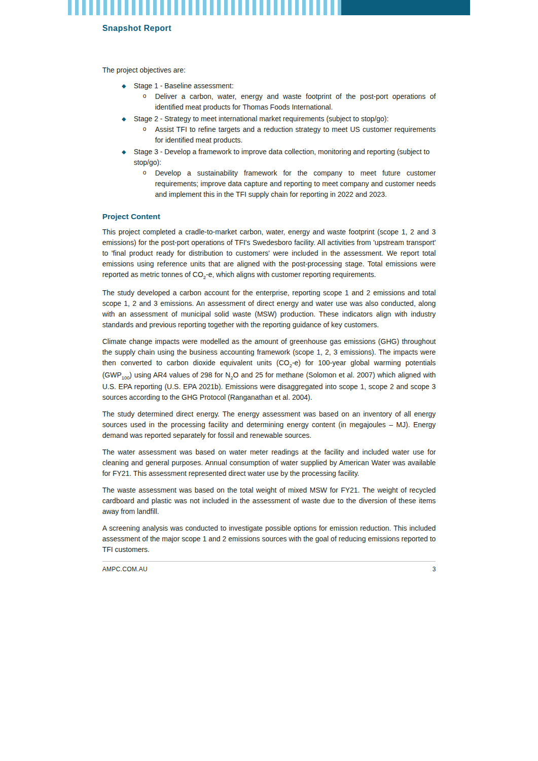Snapshot Report
The project objectives are:
Stage 1 - Baseline assessment:
Deliver a carbon, water, energy and waste footprint of the post-port operations of identified meat products for Thomas Foods International.
Stage 2 - Strategy to meet international market requirements (subject to stop/go):
Assist TFI to refine targets and a reduction strategy to meet US customer requirements for identified meat products.
Stage 3 - Develop a framework to improve data collection, monitoring and reporting (subject to stop/go):
Develop a sustainability framework for the company to meet future customer requirements; improve data capture and reporting to meet company and customer needs and implement this in the TFI supply chain for reporting in 2022 and 2023.
Project Content
This project completed a cradle-to-market carbon, water, energy and waste footprint (scope 1, 2 and 3 emissions) for the post-port operations of TFI's Swedesboro facility. All activities from 'upstream transport' to 'final product ready for distribution to customers' were included in the assessment. We report total emissions using reference units that are aligned with the post-processing stage. Total emissions were reported as metric tonnes of CO2-e, which aligns with customer reporting requirements.
The study developed a carbon account for the enterprise, reporting scope 1 and 2 emissions and total scope 1, 2 and 3 emissions. An assessment of direct energy and water use was also conducted, along with an assessment of municipal solid waste (MSW) production. These indicators align with industry standards and previous reporting together with the reporting guidance of key customers.
Climate change impacts were modelled as the amount of greenhouse gas emissions (GHG) throughout the supply chain using the business accounting framework (scope 1, 2, 3 emissions). The impacts were then converted to carbon dioxide equivalent units (CO2-e) for 100-year global warming potentials (GWP100) using AR4 values of 298 for N2O and 25 for methane (Solomon et al. 2007) which aligned with U.S. EPA reporting (U.S. EPA 2021b). Emissions were disaggregated into scope 1, scope 2 and scope 3 sources according to the GHG Protocol (Ranganathan et al. 2004).
The study determined direct energy. The energy assessment was based on an inventory of all energy sources used in the processing facility and determining energy content (in megajoules – MJ). Energy demand was reported separately for fossil and renewable sources.
The water assessment was based on water meter readings at the facility and included water use for cleaning and general purposes. Annual consumption of water supplied by American Water was available for FY21. This assessment represented direct water use by the processing facility.
The waste assessment was based on the total weight of mixed MSW for FY21. The weight of recycled cardboard and plastic was not included in the assessment of waste due to the diversion of these items away from landfill.
A screening analysis was conducted to investigate possible options for emission reduction. This included assessment of the major scope 1 and 2 emissions sources with the goal of reducing emissions reported to TFI customers.
AMPC.COM.AU
3